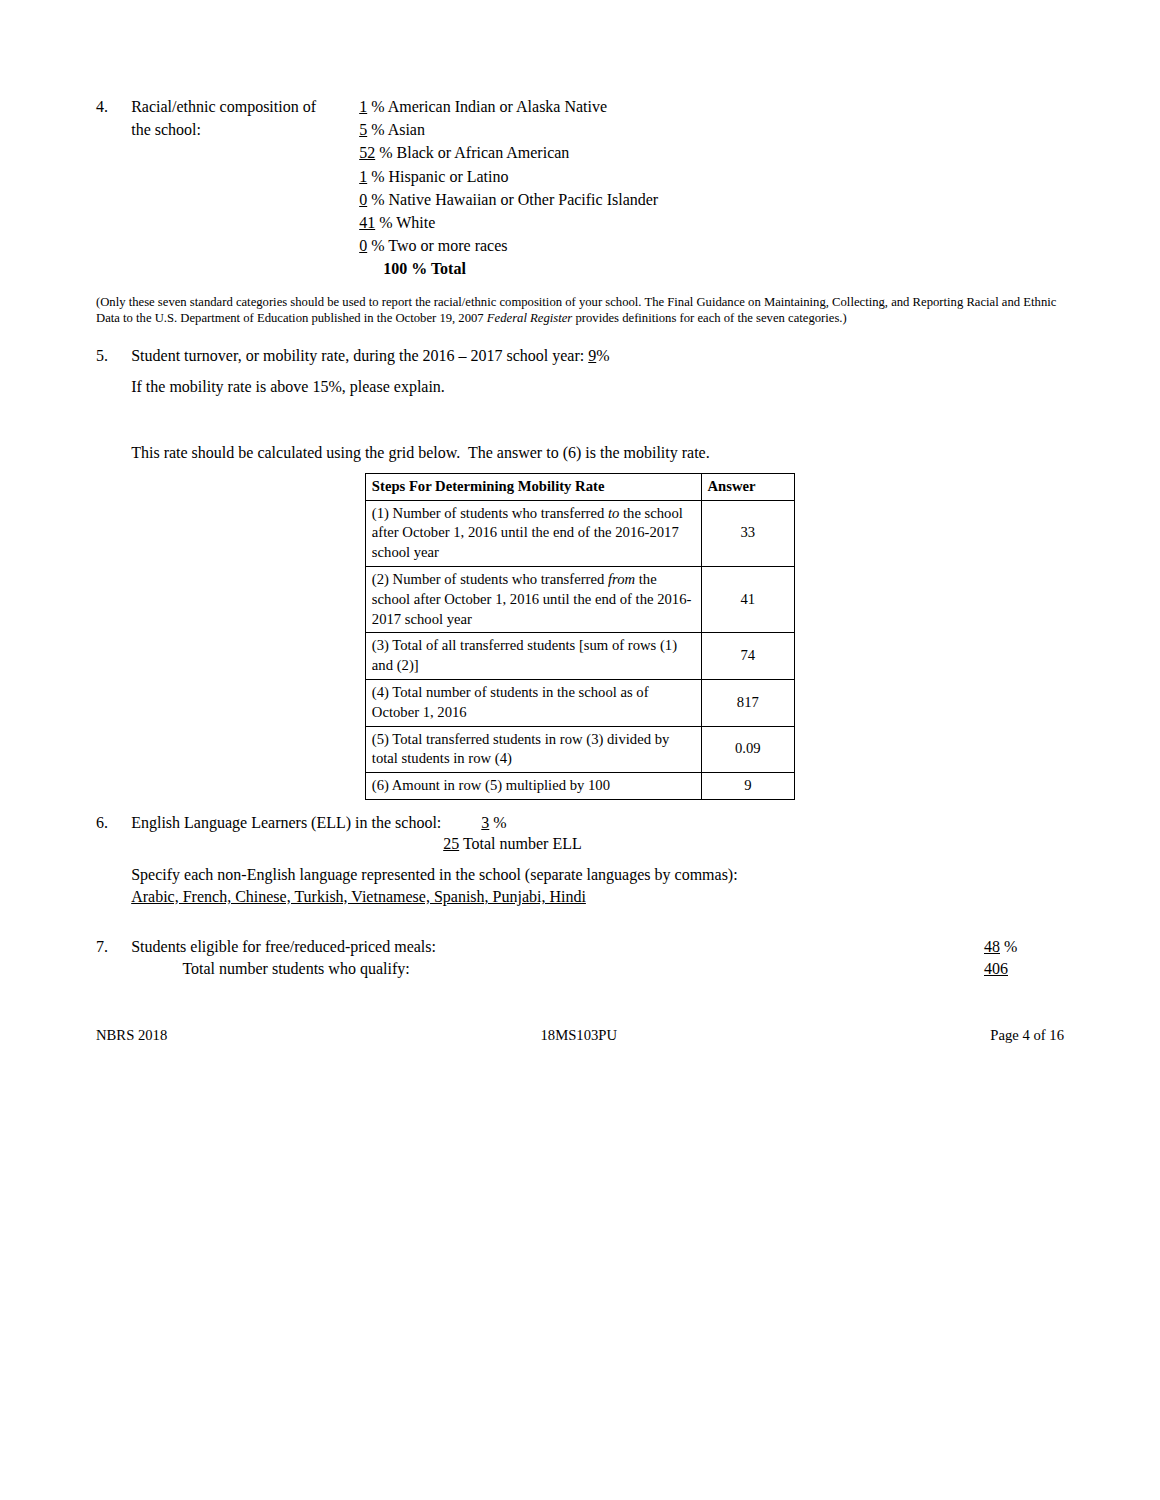4.
| Racial/ethnic composition of | 1 % American Indian or Alaska Native |
| the school: | 5 % Asian |
| | 52 % Black or African American |
| | 1 % Hispanic or Latino |
| | 0 % Native Hawaiian or Other Pacific Islander |
| | 41 % White |
| | 0 % Two or more races |
| | 100 % Total |
(Only these seven standard categories should be used to report the racial/ethnic composition of your school. The Final Guidance on Maintaining, Collecting, and Reporting Racial and Ethnic Data to the U.S. Department of Education published in the October 19, 2007 Federal Register provides definitions for each of the seven categories.)
5.
Student turnover, or mobility rate, during the 2016 – 2017 school year: 9%
If the mobility rate is above 15%, please explain.
This rate should be calculated using the grid below. The answer to (6) is the mobility rate.
| Steps For Determining Mobility Rate | Answer |
| --- | --- |
| (1) Number of students who transferred to the school after October 1, 2016 until the end of the 2016-2017 school year | 33 |
| (2) Number of students who transferred from the school after October 1, 2016 until the end of the 2016-2017 school year | 41 |
| (3) Total of all transferred students [sum of rows (1) and (2)] | 74 |
| (4) Total number of students in the school as of October 1, 2016 | 817 |
| (5) Total transferred students in row (3) divided by total students in row (4) | 0.09 |
| (6) Amount in row (5) multiplied by 100 | 9 |
6.
English Language Learners (ELL) in the school:
3 %
25 Total number ELL
Specify each non-English language represented in the school (separate languages by commas):
Arabic, French, Chinese, Turkish, Vietnamese, Spanish, Punjabi, Hindi
7.
Students eligible for free/reduced-priced meals:
48 %
Total number students who qualify:
406
NBRS 2018
18MS103PU
Page 4 of 16